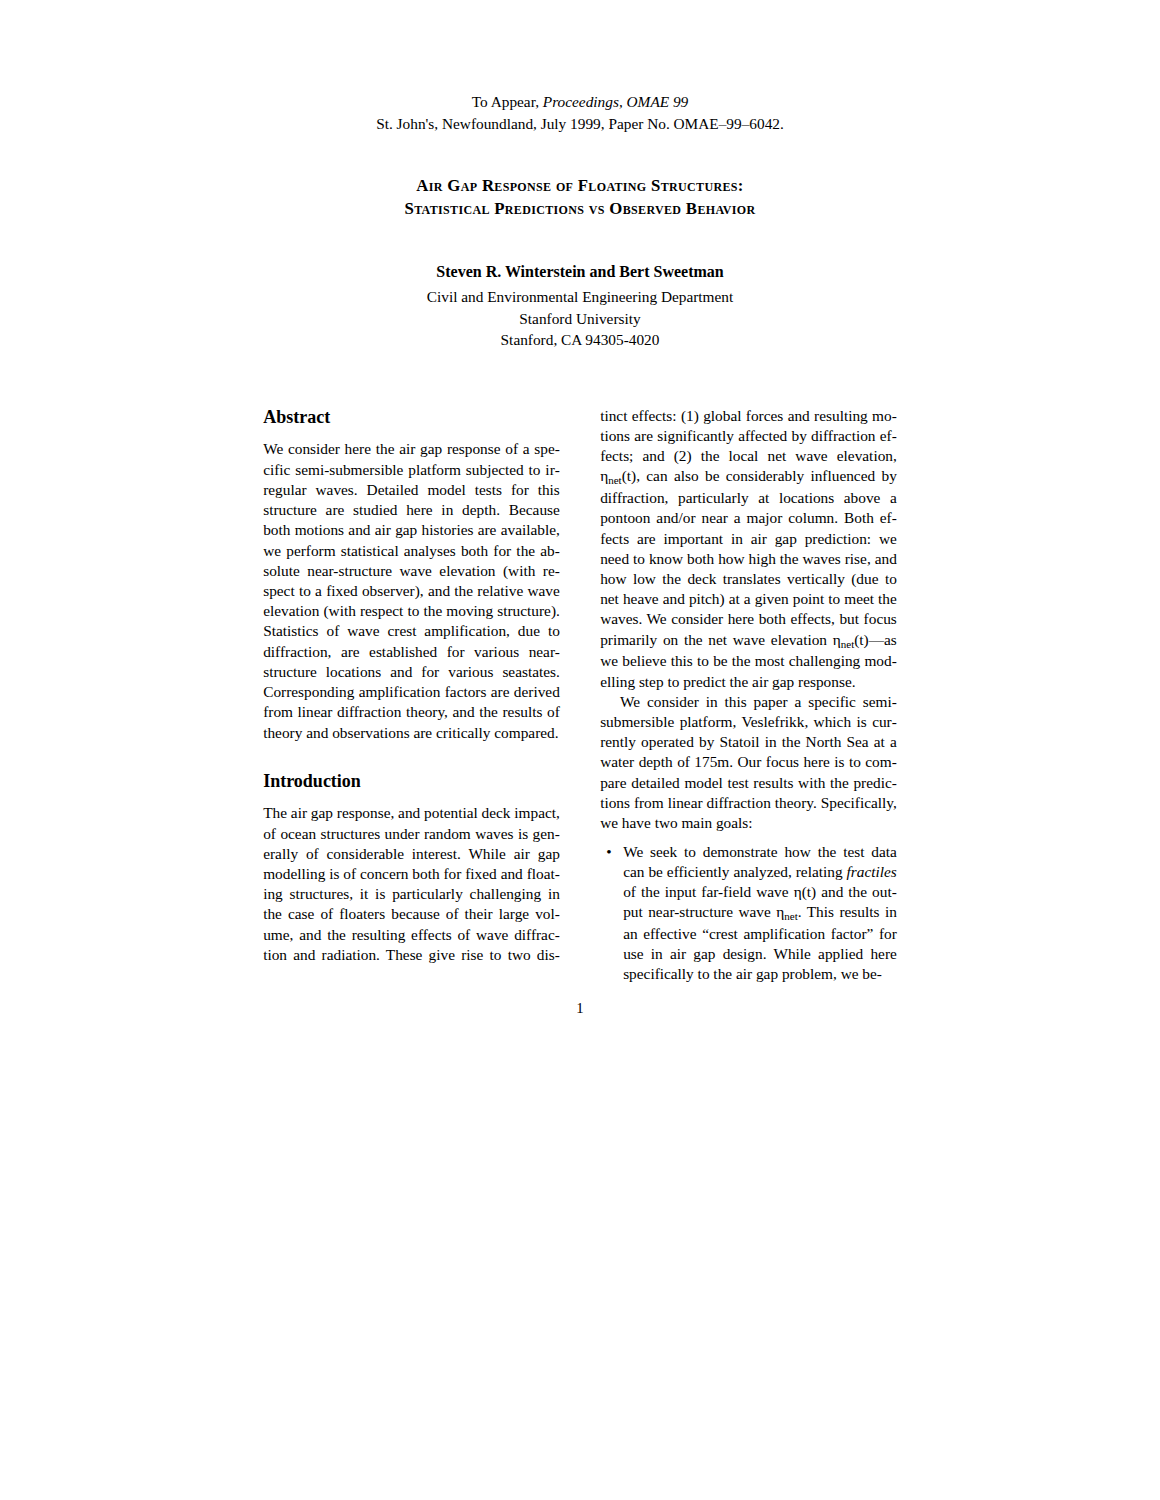To Appear, Proceedings, OMAE 99
St. John's, Newfoundland, July 1999, Paper No. OMAE–99–6042.
Air Gap Response of Floating Structures:
Statistical Predictions vs Observed Behavior
Steven R. Winterstein and Bert Sweetman
Civil and Environmental Engineering Department
Stanford University
Stanford, CA 94305-4020
Abstract
We consider here the air gap response of a specific semi-submersible platform subjected to irregular waves. Detailed model tests for this structure are studied here in depth. Because both motions and air gap histories are available, we perform statistical analyses both for the absolute near-structure wave elevation (with respect to a fixed observer), and the relative wave elevation (with respect to the moving structure). Statistics of wave crest amplification, due to diffraction, are established for various near-structure locations and for various seastates. Corresponding amplification factors are derived from linear diffraction theory, and the results of theory and observations are critically compared.
Introduction
The air gap response, and potential deck impact, of ocean structures under random waves is generally of considerable interest. While air gap modelling is of concern both for fixed and floating structures, it is particularly challenging in the case of floaters because of their large volume, and the resulting effects of wave diffraction and radiation. These give rise to two distinct effects: (1) global forces and resulting motions are significantly affected by diffraction effects; and (2) the local net wave elevation, ηnet(t), can also be considerably influenced by diffraction, particularly at locations above a pontoon and/or near a major column. Both effects are important in air gap prediction: we need to know both how high the waves rise, and how low the deck translates vertically (due to net heave and pitch) at a given point to meet the waves. We consider here both effects, but focus primarily on the net wave elevation ηnet(t)—as we believe this to be the most challenging modelling step to predict the air gap response.
We consider in this paper a specific semi-submersible platform, Veslefrikk, which is currently operated by Statoil in the North Sea at a water depth of 175m. Our focus here is to compare detailed model test results with the predictions from linear diffraction theory. Specifically, we have two main goals:
We seek to demonstrate how the test data can be efficiently analyzed, relating fractiles of the input far-field wave η(t) and the output near-structure wave ηnet. This results in an effective “crest amplification factor” for use in air gap design. While applied here specifically to the air gap problem, we be-
1